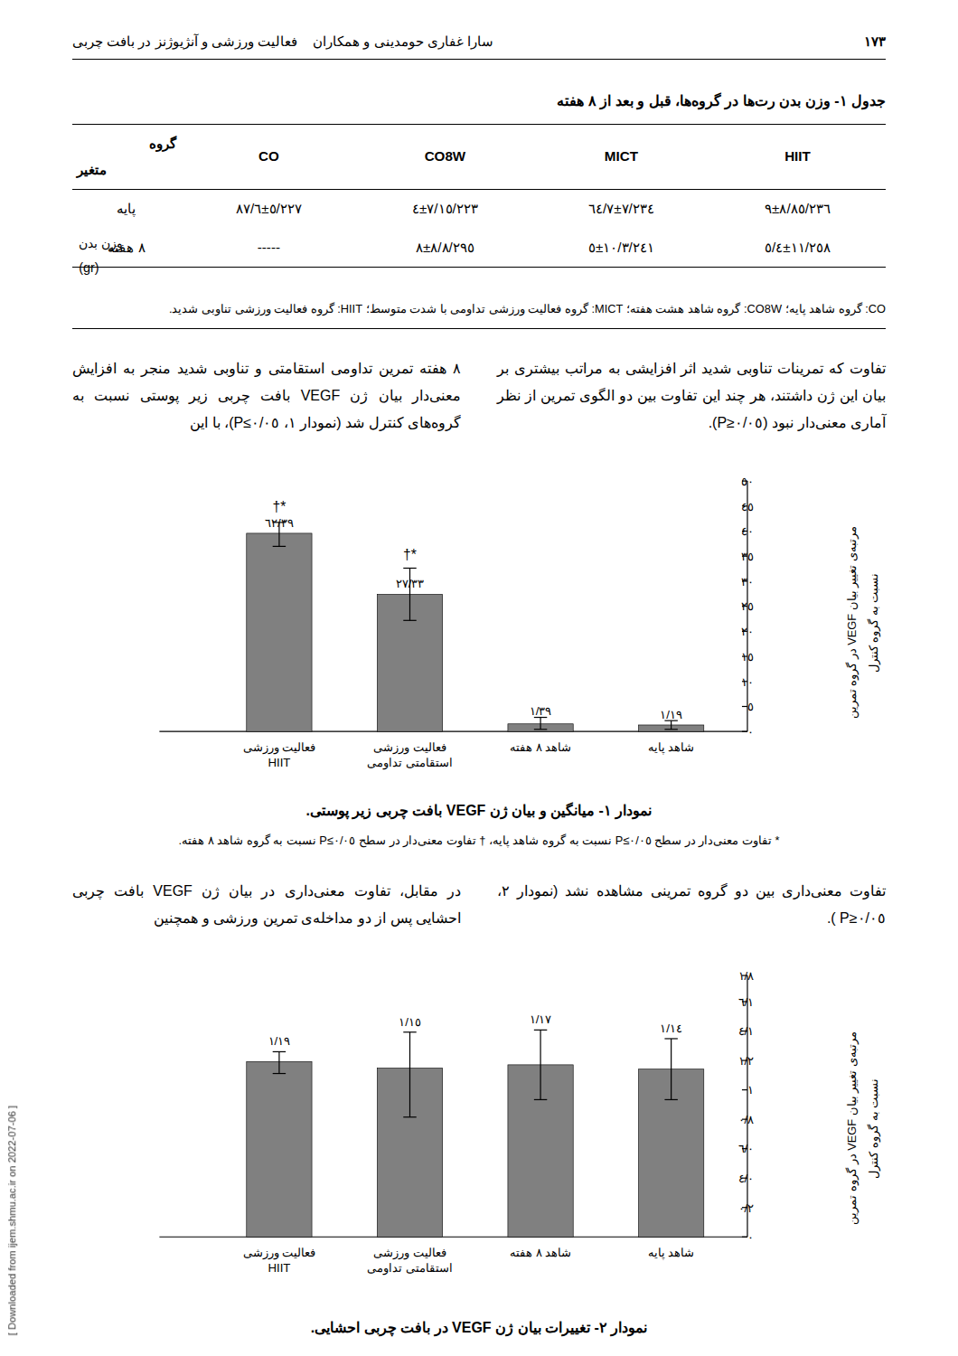۱۷۳ سارا غفاری حومدینی و همکاران فعالیت ورزشی و آنژیوژنز در بافت چربی
جدول ۱- وزن بدن رت‌ها در گروه‌ها، قبل و بعد از ۸ هفته
| HIIT | MICT | CO8W | CO | گروه متغیر |
| --- | --- | --- | --- | --- |
| ۲۳٦/۹±۸/۸٥ | ۲۳٤/۷±۷/٦٤ | ۲۲۳/٤±۷/۱٥ | ۲۲۷/٥±٦/۸۷ | پایه | |
| ۲٥۸/٤±۱۱/٥ | ۲٤۱/٥±۱۰/۳ | ۲۹٥/۸±۸/۸ | ----- | ۸ هفته |
وزن بدن
(gr)
CO: گروه شاهد پایه؛ CO8W: گروه شاهد هشت هفته؛ MICT: گروه فعالیت ورزشی تداومی با شدت متوسط؛ HIIT: گروه فعالیت ورزشی تناوبی شدید.
تفاوت که تمرینات تناوبی شدید اثر افزایشی به مراتب بیشتری بر بیان این ژن داشتند، هر چند این تفاوت بین دو الگوی تمرین از نظر آماری معنی‌دار نبود (P≥۰/۰٥).
۸ هفته تمرین تداومی استقامتی و تناوبی شدید منجر به افزایش معنی‌دار بیان ژن VEGF بافت چربی زیر پوستی نسبت به گروه‌های کنترل شد (نمودار ۱، P≤۰/۰٥)، با این
مرتبه‌ی تغییر بیان VEGF در گروه تمرین
نسبت به گروه کنترل
۰ ٥ ۱۰ ۱٥ ۲۰ ۲٥ ۳۰ ۳٥ ٤۰ ٤٥ ٥۰ ۱/۱۹ ۱/۳۹ ۲۷/۳۳ *† ۳۹/٦۲ *† شاهد پایه شاهد ۸ هفته فعالیت ورزشی استقامتی تداومی فعالیت ورزشی HIIT
نمودار ۱- میانگین و بیان ژن VEGF بافت چربی زیر پوستی.
* تفاوت معنی‌دار در سطح P≤۰/۰٥ نسبت به گروه شاهد پایه، † تفاوت معنی‌دار در سطح P≤۰/۰٥ نسبت به گروه شاهد ۸ هفته.
تفاوت معنی‌داری بین دو گروه تمرینی مشاهده نشد (نمودار ۲، P≥۰/۰٥ ).
در مقابل، تفاوت معنی‌داری در بیان ژن VEGF بافت چربی احشایی پس از دو مداخله‌ی تمرین ورزشی و همچنین
مرتبه‌ی تغییر بیان VEGF در گروه تمرین
نسبت به گروه کنترل
۰ ۰/۲ ۰/٤ ۰/٦ ۰/۸ ۱ ۱/۲ ۱/٤ ۱/٦ ۱/۸ ۱/۱٤ ۱/۱۷ ۱/۱٥ ۱/۱۹ شاهد پایه شاهد ۸ هفته فعالیت ورزشی استقامتی تداومی فعالیت ورزشی HIIT
نمودار ۲- تغییرات بیان ژن VEGF در بافت چربی احشایی.
[ Downloaded from ijem.shmu.ac.ir on 2022-07-06 ]